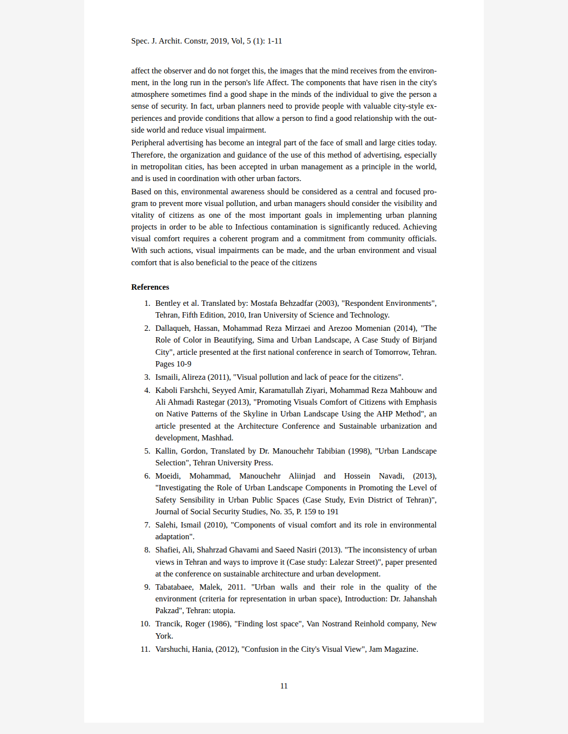Spec. J. Archit. Constr, 2019, Vol, 5 (1): 1-11
affect the observer and do not forget this, the images that the mind receives from the environment, in the long run in the person's life Affect. The components that have risen in the city's atmosphere sometimes find a good shape in the minds of the individual to give the person a sense of security. In fact, urban planners need to provide people with valuable city-style experiences and provide conditions that allow a person to find a good relationship with the outside world and reduce visual impairment.
Peripheral advertising has become an integral part of the face of small and large cities today. Therefore, the organization and guidance of the use of this method of advertising, especially in metropolitan cities, has been accepted in urban management as a principle in the world, and is used in coordination with other urban factors.
Based on this, environmental awareness should be considered as a central and focused program to prevent more visual pollution, and urban managers should consider the visibility and vitality of citizens as one of the most important goals in implementing urban planning projects in order to be able to Infectious contamination is significantly reduced. Achieving visual comfort requires a coherent program and a commitment from community officials. With such actions, visual impairments can be made, and the urban environment and visual comfort that is also beneficial to the peace of the citizens
References
Bentley et al. Translated by: Mostafa Behzadfar (2003), "Respondent Environments", Tehran, Fifth Edition, 2010, Iran University of Science and Technology.
Dallaqueh, Hassan, Mohammad Reza Mirzaei and Arezoo Momenian (2014), "The Role of Color in Beautifying, Sima and Urban Landscape, A Case Study of Birjand City", article presented at the first national conference in search of Tomorrow, Tehran. Pages 10-9
Ismaili, Alireza (2011), "Visual pollution and lack of peace for the citizens".
Kaboli Farshchi, Seyyed Amir, Karamatullah Ziyari, Mohammad Reza Mahbouw and Ali Ahmadi Rastegar (2013), "Promoting Visuals Comfort of Citizens with Emphasis on Native Patterns of the Skyline in Urban Landscape Using the AHP Method", an article presented at the Architecture Conference and Sustainable urbanization and development, Mashhad.
Kallin, Gordon, Translated by Dr. Manouchehr Tabibian (1998), "Urban Landscape Selection", Tehran University Press.
Moeidi, Mohammad, Manouchehr Aliinjad and Hossein Navadi, (2013), "Investigating the Role of Urban Landscape Components in Promoting the Level of Safety Sensibility in Urban Public Spaces (Case Study, Evin District of Tehran)", Journal of Social Security Studies, No. 35, P. 159 to 191
Salehi, Ismail (2010), "Components of visual comfort and its role in environmental adaptation".
Shafiei, Ali, Shahrzad Ghavami and Saeed Nasiri (2013). "The inconsistency of urban views in Tehran and ways to improve it (Case study: Lalezar Street)", paper presented at the conference on sustainable architecture and urban development.
Tabatabaee, Malek, 2011. "Urban walls and their role in the quality of the environment (criteria for representation in urban space), Introduction: Dr. Jahanshah Pakzad", Tehran: utopia.
Trancik, Roger (1986), "Finding lost space", Van Nostrand Reinhold company, New York.
Varshuchi, Hania, (2012), "Confusion in the City's Visual View", Jam Magazine.
11